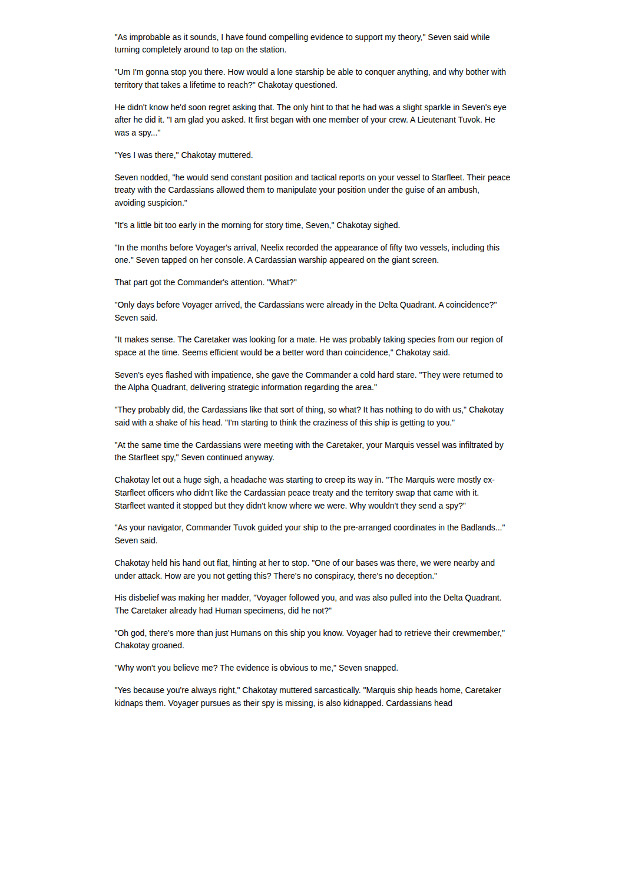"As improbable as it sounds, I have found compelling evidence to support my theory," Seven said while turning completely around to tap on the station.
"Um I'm gonna stop you there. How would a lone starship be able to conquer anything, and why bother with territory that takes a lifetime to reach?" Chakotay questioned.
He didn't know he'd soon regret asking that. The only hint to that he had was a slight sparkle in Seven's eye after he did it. "I am glad you asked. It first began with one member of your crew. A Lieutenant Tuvok. He was a spy..."
"Yes I was there," Chakotay muttered.
Seven nodded, "he would send constant position and tactical reports on your vessel to Starfleet. Their peace treaty with the Cardassians allowed them to manipulate your position under the guise of an ambush, avoiding suspicion."
"It's a little bit too early in the morning for story time, Seven," Chakotay sighed.
"In the months before Voyager's arrival, Neelix recorded the appearance of fifty two vessels, including this one." Seven tapped on her console. A Cardassian warship appeared on the giant screen.
That part got the Commander's attention. "What?"
"Only days before Voyager arrived, the Cardassians were already in the Delta Quadrant. A coincidence?" Seven said.
"It makes sense. The Caretaker was looking for a mate. He was probably taking species from our region of space at the time. Seems efficient would be a better word than coincidence," Chakotay said.
Seven's eyes flashed with impatience, she gave the Commander a cold hard stare. "They were returned to the Alpha Quadrant, delivering strategic information regarding the area."
"They probably did, the Cardassians like that sort of thing, so what? It has nothing to do with us," Chakotay said with a shake of his head. "I'm starting to think the craziness of this ship is getting to you."
"At the same time the Cardassians were meeting with the Caretaker, your Marquis vessel was infiltrated by the Starfleet spy," Seven continued anyway.
Chakotay let out a huge sigh, a headache was starting to creep its way in. "The Marquis were mostly ex-Starfleet officers who didn't like the Cardassian peace treaty and the territory swap that came with it. Starfleet wanted it stopped but they didn't know where we were. Why wouldn't they send a spy?"
"As your navigator, Commander Tuvok guided your ship to the pre-arranged coordinates in the Badlands..." Seven said.
Chakotay held his hand out flat, hinting at her to stop. "One of our bases was there, we were nearby and under attack. How are you not getting this? There's no conspiracy, there's no deception."
His disbelief was making her madder, "Voyager followed you, and was also pulled into the Delta Quadrant. The Caretaker already had Human specimens, did he not?"
"Oh god, there's more than just Humans on this ship you know. Voyager had to retrieve their crewmember," Chakotay groaned.
"Why won't you believe me? The evidence is obvious to me," Seven snapped.
"Yes because you're always right," Chakotay muttered sarcastically. "Marquis ship heads home, Caretaker kidnaps them. Voyager pursues as their spy is missing, is also kidnapped. Cardassians head